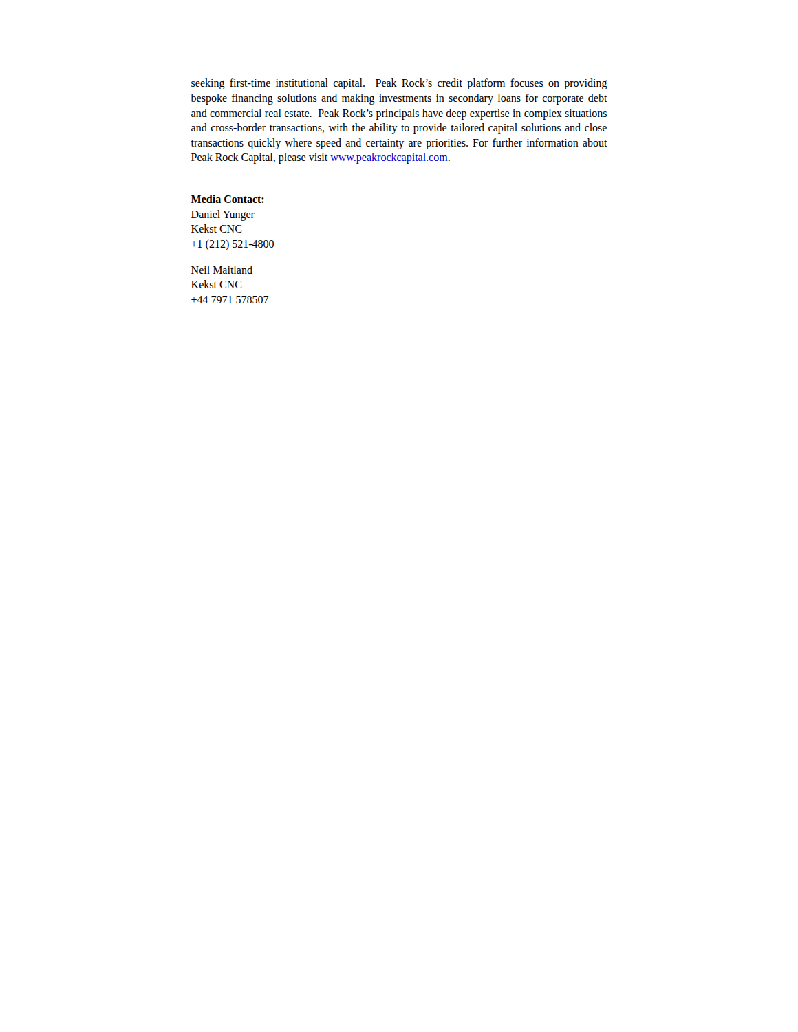seeking first-time institutional capital. Peak Rock’s credit platform focuses on providing bespoke financing solutions and making investments in secondary loans for corporate debt and commercial real estate. Peak Rock’s principals have deep expertise in complex situations and cross-border transactions, with the ability to provide tailored capital solutions and close transactions quickly where speed and certainty are priorities. For further information about Peak Rock Capital, please visit www.peakrockcapital.com.
Media Contact:
Daniel Yunger
Kekst CNC
+1 (212) 521-4800
Neil Maitland
Kekst CNC
+44 7971 578507